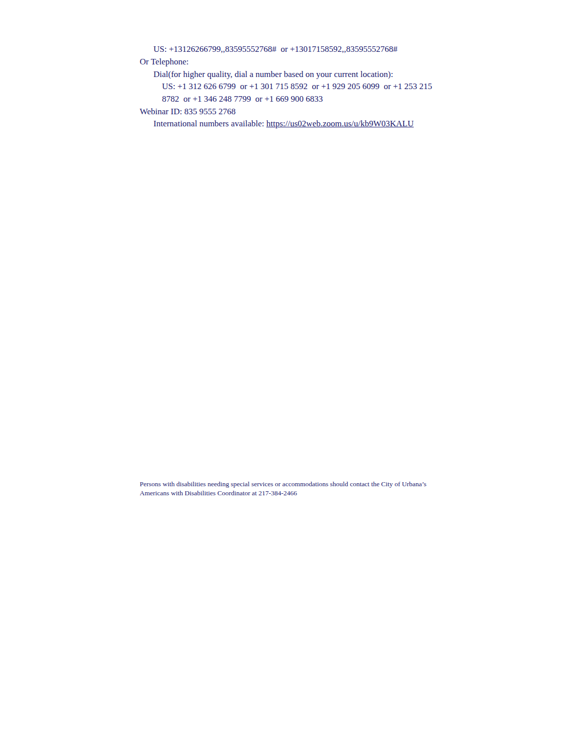US: +13126266799,,83595552768# or +13017158592,,83595552768#
Or Telephone:
Dial(for higher quality, dial a number based on your current location):
US: +1 312 626 6799 or +1 301 715 8592 or +1 929 205 6099 or +1 253 215 8782 or +1 346 248 7799 or +1 669 900 6833
Webinar ID: 835 9555 2768
International numbers available: https://us02web.zoom.us/u/kb9W03KALU
Persons with disabilities needing special services or accommodations should contact the City of Urbana’s Americans with Disabilities Coordinator at 217-384-2466